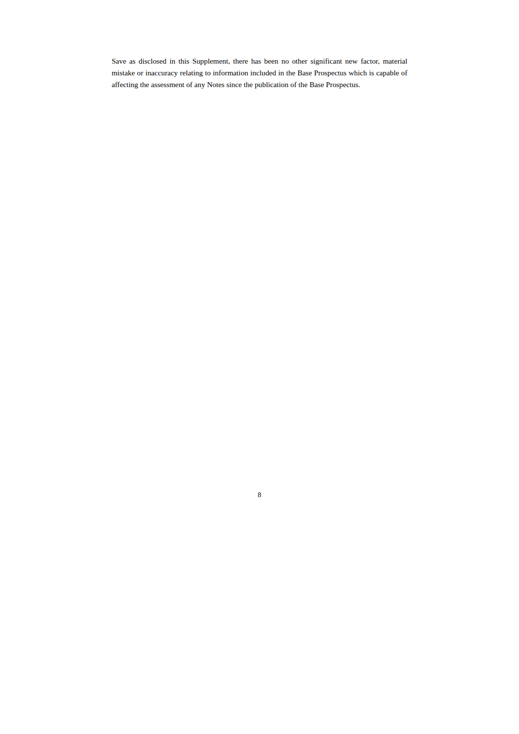Save as disclosed in this Supplement, there has been no other significant new factor, material mistake or inaccuracy relating to information included in the Base Prospectus which is capable of affecting the assessment of any Notes since the publication of the Base Prospectus.
8